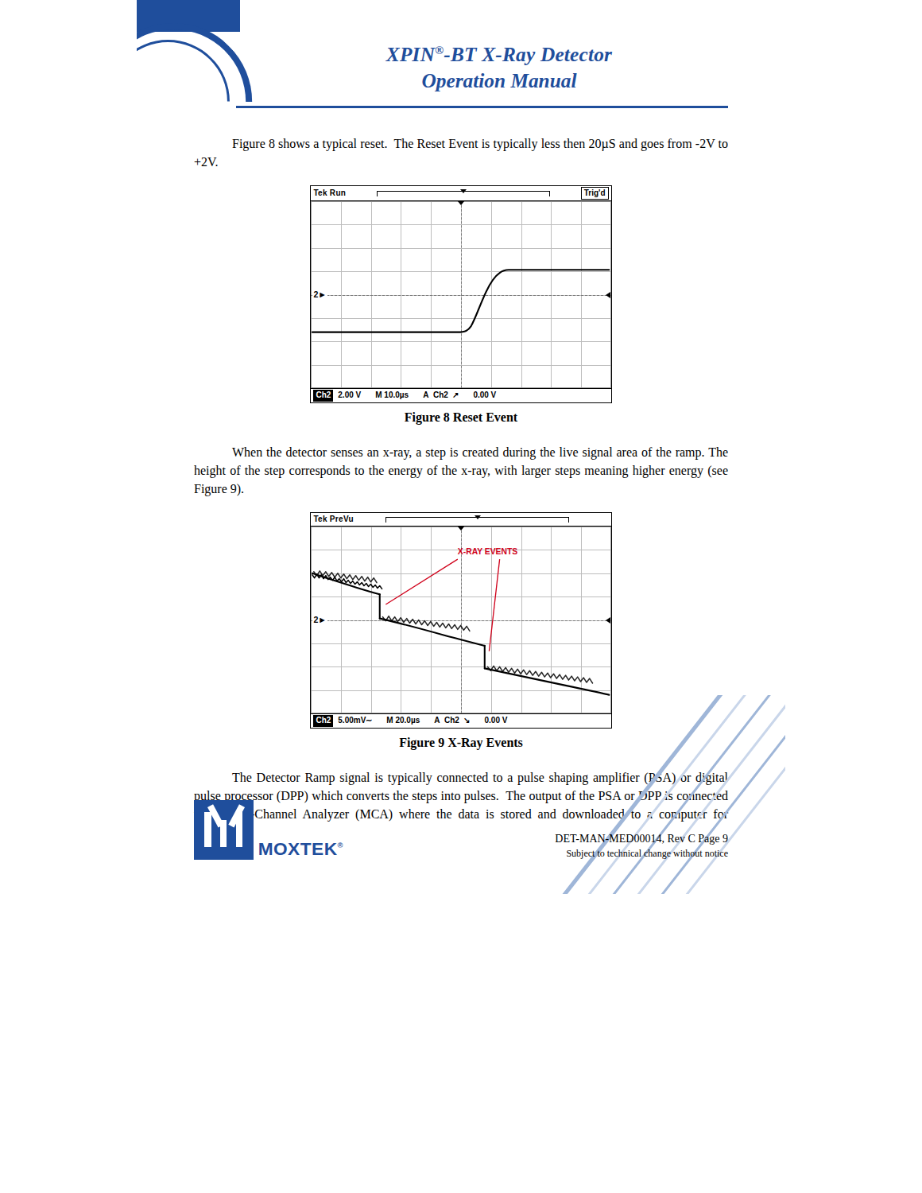XPIN®-BT X-Ray Detector
Operation Manual
Figure 8 shows a typical reset. The Reset Event is typically less then 20µS and goes from -2V to +2V.
Tek Run Trig'd
2►
Ch2 2.00 V M 10.0µs A Ch2 ↗ 0.00 V
Figure 8 Reset Event
When the detector senses an x-ray, a step is created during the live signal area of the ramp. The height of the step corresponds to the energy of the x-ray, with larger steps meaning higher energy (see Figure 9).
Tek PreVu
2► X-RAY EVENTS
Ch2 5.00mV∼ M 20.0µs A Ch2 ↘ 0.00 V
Figure 9 X-Ray Events
The Detector Ramp signal is typically connected to a pulse shaping amplifier (PSA) or digital pulse processor (DPP) which converts the steps into pulses. The output of the PSA or DPP is connected to a Multi-Channel Analyzer (MCA) where the data is stored and downloaded to a computer for analysis.
MOXTEK®
DET-MAN-MED00014, Rev C Page 9
Subject to technical change without notice